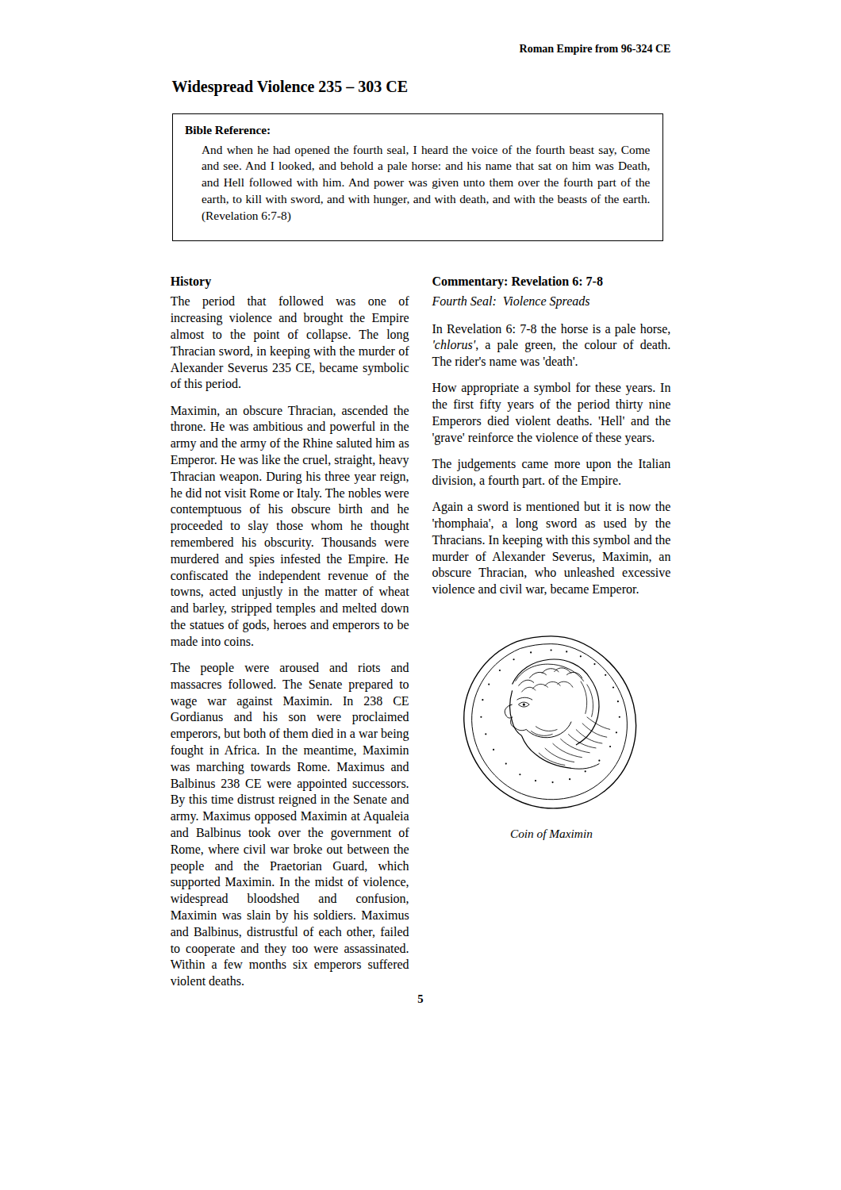Roman Empire from 96-324 CE
Widespread Violence 235 – 303 CE
Bible Reference:
And when he had opened the fourth seal, I heard the voice of the fourth beast say, Come and see. And I looked, and behold a pale horse: and his name that sat on him was Death, and Hell followed with him. And power was given unto them over the fourth part of the earth, to kill with sword, and with hunger, and with death, and with the beasts of the earth. (Revelation 6:7-8)
History
The period that followed was one of increasing violence and brought the Empire almost to the point of collapse. The long Thracian sword, in keeping with the murder of Alexander Severus 235 CE, became symbolic of this period.
Maximin, an obscure Thracian, ascended the throne. He was ambitious and powerful in the army and the army of the Rhine saluted him as Emperor. He was like the cruel, straight, heavy Thracian weapon. During his three year reign, he did not visit Rome or Italy. The nobles were contemptuous of his obscure birth and he proceeded to slay those whom he thought remembered his obscurity. Thousands were murdered and spies infested the Empire. He confiscated the independent revenue of the towns, acted unjustly in the matter of wheat and barley, stripped temples and melted down the statues of gods, heroes and emperors to be made into coins.
The people were aroused and riots and massacres followed. The Senate prepared to wage war against Maximin. In 238 CE Gordianus and his son were proclaimed emperors, but both of them died in a war being fought in Africa. In the meantime, Maximin was marching towards Rome. Maximus and Balbinus 238 CE were appointed successors. By this time distrust reigned in the Senate and army. Maximus opposed Maximin at Aqualeia and Balbinus took over the government of Rome, where civil war broke out between the people and the Praetorian Guard, which supported Maximin. In the midst of violence, widespread bloodshed and confusion, Maximin was slain by his soldiers. Maximus and Balbinus, distrustful of each other, failed to cooperate and they too were assassinated. Within a few months six emperors suffered violent deaths.
Commentary: Revelation 6: 7-8
Fourth Seal: Violence Spreads
In Revelation 6: 7-8 the horse is a pale horse, 'chlorus', a pale green, the colour of death. The rider's name was 'death'.
How appropriate a symbol for these years. In the first fifty years of the period thirty nine Emperors died violent deaths. 'Hell' and the 'grave' reinforce the violence of these years.
The judgements came more upon the Italian division, a fourth part. of the Empire.
Again a sword is mentioned but it is now the 'rhomphaia', a long sword as used by the Thracians. In keeping with this symbol and the murder of Alexander Severus, Maximin, an obscure Thracian, who unleashed excessive violence and civil war, became Emperor.
Coin of Maximin
5